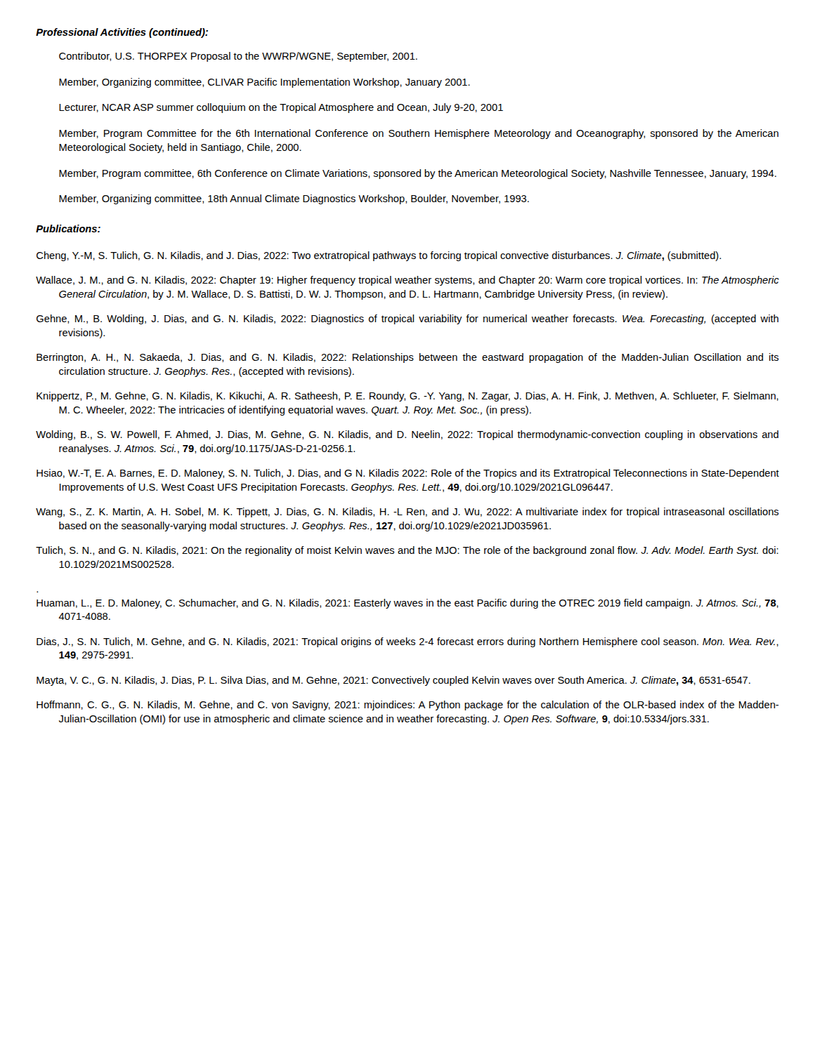Professional Activities (continued):
Contributor, U.S. THORPEX Proposal to the WWRP/WGNE, September, 2001.
Member, Organizing committee, CLIVAR Pacific Implementation Workshop, January 2001.
Lecturer, NCAR ASP summer colloquium on the Tropical Atmosphere and Ocean, July 9-20, 2001
Member, Program Committee for the 6th International Conference on Southern Hemisphere Meteorology and Oceanography, sponsored by the American Meteorological Society, held in Santiago, Chile, 2000.
Member, Program committee, 6th Conference on Climate Variations, sponsored by the American Meteorological Society, Nashville Tennessee, January, 1994.
Member, Organizing committee, 18th Annual Climate Diagnostics Workshop, Boulder, November, 1993.
Publications:
Cheng, Y.-M, S. Tulich, G. N. Kiladis, and J. Dias, 2022: Two extratropical pathways to forcing tropical convective disturbances. J. Climate, (submitted).
Wallace, J. M., and G. N. Kiladis, 2022: Chapter 19: Higher frequency tropical weather systems, and Chapter 20: Warm core tropical vortices. In: The Atmospheric General Circulation, by J. M. Wallace, D. S. Battisti, D. W. J. Thompson, and D. L. Hartmann, Cambridge University Press, (in review).
Gehne, M., B. Wolding, J. Dias, and G. N. Kiladis, 2022: Diagnostics of tropical variability for numerical weather forecasts. Wea. Forecasting, (accepted with revisions).
Berrington, A. H., N. Sakaeda, J. Dias, and G. N. Kiladis, 2022: Relationships between the eastward propagation of the Madden-Julian Oscillation and its circulation structure. J. Geophys. Res., (accepted with revisions).
Knippertz, P., M. Gehne, G. N. Kiladis, K. Kikuchi, A. R. Satheesh, P. E. Roundy, G. -Y. Yang, N. Zagar, J. Dias, A. H. Fink, J. Methven, A. Schlueter, F. Sielmann, M. C. Wheeler, 2022: The intricacies of identifying equatorial waves. Quart. J. Roy. Met. Soc., (in press).
Wolding, B., S. W. Powell, F. Ahmed, J. Dias, M. Gehne, G. N. Kiladis, and D. Neelin, 2022: Tropical thermodynamic-convection coupling in observations and reanalyses. J. Atmos. Sci., 79, doi.org/10.1175/JAS-D-21-0256.1.
Hsiao, W.-T, E. A. Barnes, E. D. Maloney, S. N. Tulich, J. Dias, and G N. Kiladis 2022: Role of the Tropics and its Extratropical Teleconnections in State-Dependent Improvements of U.S. West Coast UFS Precipitation Forecasts. Geophys. Res. Lett., 49, doi.org/10.1029/2021GL096447.
Wang, S., Z. K. Martin, A. H. Sobel, M. K. Tippett, J. Dias, G. N. Kiladis, H. -L Ren, and J. Wu, 2022: A multivariate index for tropical intraseasonal oscillations based on the seasonally-varying modal structures. J. Geophys. Res., 127, doi.org/10.1029/e2021JD035961.
Tulich, S. N., and G. N. Kiladis, 2021: On the regionality of moist Kelvin waves and the MJO: The role of the background zonal flow. J. Adv. Model. Earth Syst. doi: 10.1029/2021MS002528.
.
Huaman, L., E. D. Maloney, C. Schumacher, and G. N. Kiladis, 2021: Easterly waves in the east Pacific during the OTREC 2019 field campaign. J. Atmos. Sci., 78, 4071-4088.
Dias, J., S. N. Tulich, M. Gehne, and G. N. Kiladis, 2021: Tropical origins of weeks 2-4 forecast errors during Northern Hemisphere cool season. Mon. Wea. Rev., 149, 2975-2991.
Mayta, V. C., G. N. Kiladis, J. Dias, P. L. Silva Dias, and M. Gehne, 2021: Convectively coupled Kelvin waves over South America. J. Climate, 34, 6531-6547.
Hoffmann, C. G., G. N. Kiladis, M. Gehne, and C. von Savigny, 2021: mjoindices: A Python package for the calculation of the OLR-based index of the Madden-Julian-Oscillation (OMI) for use in atmospheric and climate science and in weather forecasting. J. Open Res. Software, 9, doi:10.5334/jors.331.